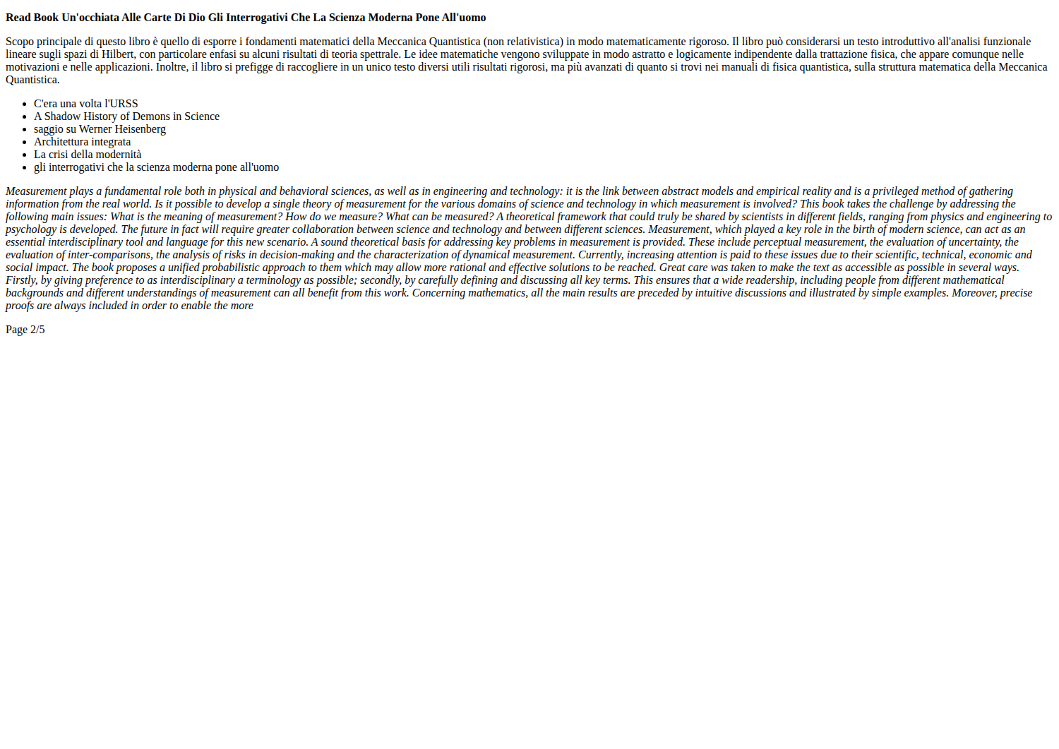Read Book Un'occhiata Alle Carte Di Dio Gli Interrogativi Che La Scienza Moderna Pone All'uomo
Scopo principale di questo libro è quello di esporre i fondamenti matematici della Meccanica Quantistica (non relativistica) in modo matematicamente rigoroso. Il libro può considerarsi un testo introduttivo all'analisi funzionale lineare sugli spazi di Hilbert, con particolare enfasi su alcuni risultati di teoria spettrale. Le idee matematiche vengono sviluppate in modo astratto e logicamente indipendente dalla trattazione fisica, che appare comunque nelle motivazioni e nelle applicazioni. Inoltre, il libro si prefigge di raccogliere in un unico testo diversi utili risultati rigorosi, ma più avanzati di quanto si trovi nei manuali di fisica quantistica, sulla struttura matematica della Meccanica Quantistica.
C'era una volta l'URSS
A Shadow History of Demons in Science
saggio su Werner Heisenberg
Architettura integrata
La crisi della modernità
gli interrogativi che la scienza moderna pone all'uomo
Measurement plays a fundamental role both in physical and behavioral sciences, as well as in engineering and technology: it is the link between abstract models and empirical reality and is a privileged method of gathering information from the real world. Is it possible to develop a single theory of measurement for the various domains of science and technology in which measurement is involved? This book takes the challenge by addressing the following main issues: What is the meaning of measurement? How do we measure? What can be measured? A theoretical framework that could truly be shared by scientists in different fields, ranging from physics and engineering to psychology is developed. The future in fact will require greater collaboration between science and technology and between different sciences. Measurement, which played a key role in the birth of modern science, can act as an essential interdisciplinary tool and language for this new scenario. A sound theoretical basis for addressing key problems in measurement is provided. These include perceptual measurement, the evaluation of uncertainty, the evaluation of inter-comparisons, the analysis of risks in decision-making and the characterization of dynamical measurement. Currently, increasing attention is paid to these issues due to their scientific, technical, economic and social impact. The book proposes a unified probabilistic approach to them which may allow more rational and effective solutions to be reached. Great care was taken to make the text as accessible as possible in several ways. Firstly, by giving preference to as interdisciplinary a terminology as possible; secondly, by carefully defining and discussing all key terms. This ensures that a wide readership, including people from different mathematical backgrounds and different understandings of measurement can all benefit from this work. Concerning mathematics, all the main results are preceded by intuitive discussions and illustrated by simple examples. Moreover, precise proofs are always included in order to enable the more
Page 2/5